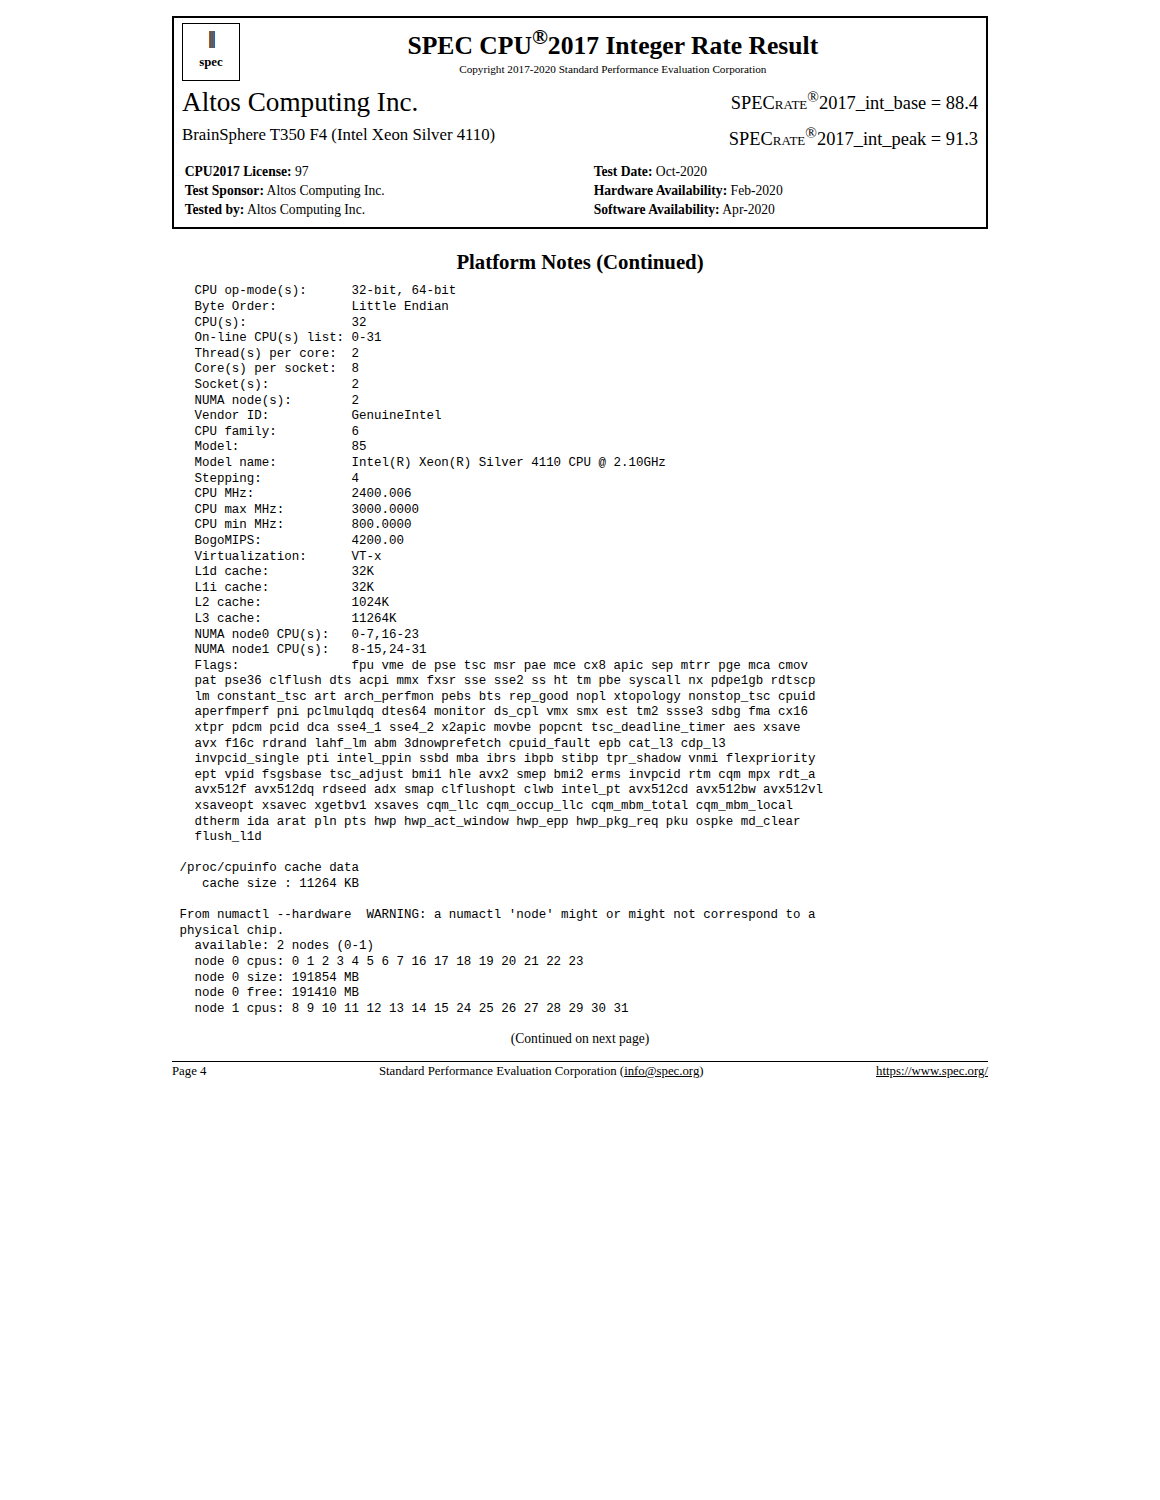||| spec
SPEC CPU®2017 Integer Rate Result
Copyright 2017-2020 Standard Performance Evaluation Corporation
Altos Computing Inc.
BrainSphere T350 F4 (Intel Xeon Silver 4110)
SPECrate®2017_int_base = 88.4
SPECrate®2017_int_peak = 91.3
| CPU2017 License: 97 | Test Date: Oct-2020 |
| Test Sponsor: Altos Computing Inc. | Hardware Availability: Feb-2020 |
| Tested by: Altos Computing Inc. | Software Availability: Apr-2020 |
Platform Notes (Continued)
   CPU op-mode(s):      32-bit, 64-bit
   Byte Order:          Little Endian
   CPU(s):              32
   On-line CPU(s) list: 0-31
   Thread(s) per core:  2
   Core(s) per socket:  8
   Socket(s):           2
   NUMA node(s):        2
   Vendor ID:           GenuineIntel
   CPU family:          6
   Model:               85
   Model name:          Intel(R) Xeon(R) Silver 4110 CPU @ 2.10GHz
   Stepping:            4
   CPU MHz:             2400.006
   CPU max MHz:         3000.0000
   CPU min MHz:         800.0000
   BogoMIPS:            4200.00
   Virtualization:      VT-x
   L1d cache:           32K
   L1i cache:           32K
   L2 cache:            1024K
   L3 cache:            11264K
   NUMA node0 CPU(s):   0-7,16-23
   NUMA node1 CPU(s):   8-15,24-31
   Flags:               fpu vme de pse tsc msr pae mce cx8 apic sep mtrr pge mca cmov
   pat pse36 clflush dts acpi mmx fxsr sse sse2 ss ht tm pbe syscall nx pdpe1gb rdtscp
   lm constant_tsc art arch_perfmon pebs bts rep_good nopl xtopology nonstop_tsc cpuid
   aperfmperf pni pclmulqdq dtes64 monitor ds_cpl vmx smx est tm2 ssse3 sdbg fma cx16
   xtpr pdcm pcid dca sse4_1 sse4_2 x2apic movbe popcnt tsc_deadline_timer aes xsave
   avx f16c rdrand lahf_lm abm 3dnowprefetch cpuid_fault epb cat_l3 cdp_l3
   invpcid_single pti intel_ppin ssbd mba ibrs ibpb stibp tpr_shadow vnmi flexpriority
   ept vpid fsgsbase tsc_adjust bmi1 hle avx2 smep bmi2 erms invpcid rtm cqm mpx rdt_a
   avx512f avx512dq rdseed adx smap clflushopt clwb intel_pt avx512cd avx512bw avx512vl
   xsaveopt xsavec xgetbv1 xsaves cqm_llc cqm_occup_llc cqm_mbm_total cqm_mbm_local
   dtherm ida arat pln pts hwp hwp_act_window hwp_epp hwp_pkg_req pku ospke md_clear
   flush_l1d

 /proc/cpuinfo cache data
    cache size : 11264 KB

 From numactl --hardware  WARNING: a numactl 'node' might or might not correspond to a
 physical chip.
   available: 2 nodes (0-1)
   node 0 cpus: 0 1 2 3 4 5 6 7 16 17 18 19 20 21 22 23
   node 0 size: 191854 MB
   node 0 free: 191410 MB
   node 1 cpus: 8 9 10 11 12 13 14 15 24 25 26 27 28 29 30 31
(Continued on next page)
Page 4 Standard Performance Evaluation Corporation (info@spec.org) https://www.spec.org/